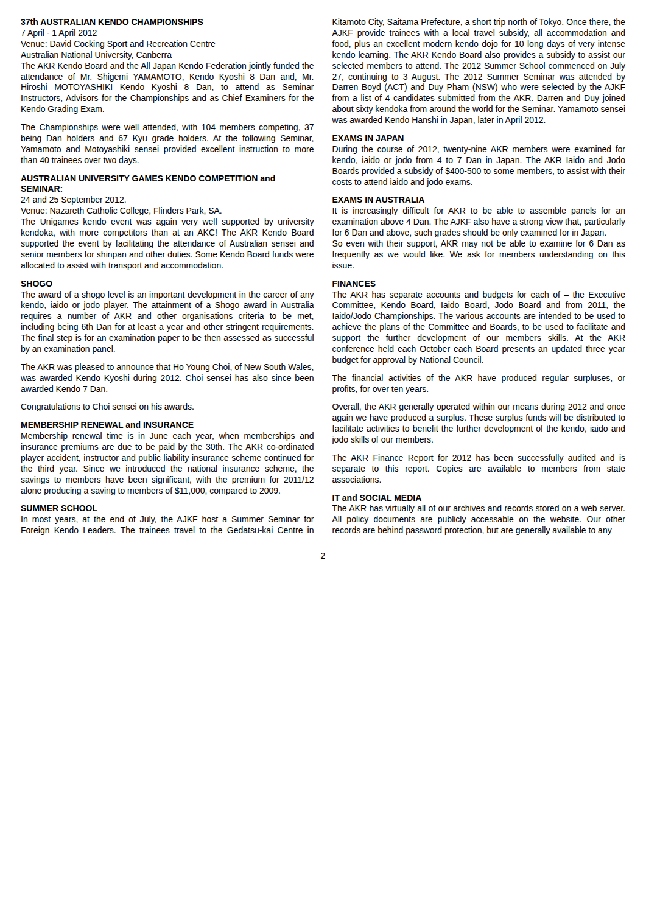37th AUSTRALIAN KENDO CHAMPIONSHIPS
7 April - 1 April 2012
Venue: David Cocking Sport and Recreation Centre
Australian National University, Canberra
The AKR Kendo Board and the All Japan Kendo Federation jointly funded the attendance of Mr. Shigemi YAMAMOTO, Kendo Kyoshi 8 Dan and, Mr. Hiroshi MOTOYASHIKI Kendo Kyoshi 8 Dan, to attend as Seminar Instructors, Advisors for the Championships and as Chief Examiners for the Kendo Grading Exam.
The Championships were well attended, with 104 members competing, 37 being Dan holders and 67 Kyu grade holders. At the following Seminar, Yamamoto and Motoyashiki sensei provided excellent instruction to more than 40 trainees over two days.
AUSTRALIAN UNIVERSITY GAMES KENDO COMPETITION and SEMINAR:
24 and 25 September 2012.
Venue: Nazareth Catholic College, Flinders Park, SA.
The Unigames kendo event was again very well supported by university kendoka, with more competitors than at an AKC! The AKR Kendo Board supported the event by facilitating the attendance of Australian sensei and senior members for shinpan and other duties. Some Kendo Board funds were allocated to assist with transport and accommodation.
SHOGO
The award of a shogo level is an important development in the career of any kendo, iaido or jodo player. The attainment of a Shogo award in Australia requires a number of AKR and other organisations criteria to be met, including being 6th Dan for at least a year and other stringent requirements. The final step is for an examination paper to be then assessed as successful by an examination panel.
The AKR was pleased to announce that Ho Young Choi, of New South Wales, was awarded Kendo Kyoshi during 2012. Choi sensei has also since been awarded Kendo 7 Dan.
Congratulations to Choi sensei on his awards.
MEMBERSHIP RENEWAL and INSURANCE
Membership renewal time is in June each year, when memberships and insurance premiums are due to be paid by the 30th. The AKR co-ordinated player accident, instructor and public liability insurance scheme continued for the third year. Since we introduced the national insurance scheme, the savings to members have been significant, with the premium for 2011/12 alone producing a saving to members of $11,000, compared to 2009.
SUMMER SCHOOL
In most years, at the end of July, the AJKF host a Summer Seminar for Foreign Kendo Leaders. The trainees travel to the Gedatsu-kai Centre in Kitamoto City, Saitama Prefecture, a short trip north of Tokyo. Once there, the AJKF provide trainees with a local travel subsidy, all accommodation and food, plus an excellent modern kendo dojo for 10 long days of very intense kendo learning. The AKR Kendo Board also provides a subsidy to assist our selected members to attend. The 2012 Summer School commenced on July 27, continuing to 3 August. The 2012 Summer Seminar was attended by Darren Boyd (ACT) and Duy Pham (NSW) who were selected by the AJKF from a list of 4 candidates submitted from the AKR. Darren and Duy joined about sixty kendoka from around the world for the Seminar. Yamamoto sensei was awarded Kendo Hanshi in Japan, later in April 2012.
EXAMS IN JAPAN
During the course of 2012, twenty-nine AKR members were examined for kendo, iaido or jodo from 4 to 7 Dan in Japan. The AKR Iaido and Jodo Boards provided a subsidy of $400-500 to some members, to assist with their costs to attend iaido and jodo exams.
EXAMS IN AUSTRALIA
It is increasingly difficult for AKR to be able to assemble panels for an examination above 4 Dan. The AJKF also have a strong view that, particularly for 6 Dan and above, such grades should be only examined for in Japan.
So even with their support, AKR may not be able to examine for 6 Dan as frequently as we would like. We ask for members understanding on this issue.
FINANCES
The AKR has separate accounts and budgets for each of – the Executive Committee, Kendo Board, Iaido Board, Jodo Board and from 2011, the Iaido/Jodo Championships. The various accounts are intended to be used to achieve the plans of the Committee and Boards, to be used to facilitate and support the further development of our members skills. At the AKR conference held each October each Board presents an updated three year budget for approval by National Council.
The financial activities of the AKR have produced regular surpluses, or profits, for over ten years.
Overall, the AKR generally operated within our means during 2012 and once again we have produced a surplus. These surplus funds will be distributed to facilitate activities to benefit the further development of the kendo, iaido and jodo skills of our members.
The AKR Finance Report for 2012 has been successfully audited and is separate to this report. Copies are available to members from state associations.
IT and SOCIAL MEDIA
The AKR has virtually all of our archives and records stored on a web server. All policy documents are publicly accessable on the website. Our other records are behind password protection, but are generally available to any
2